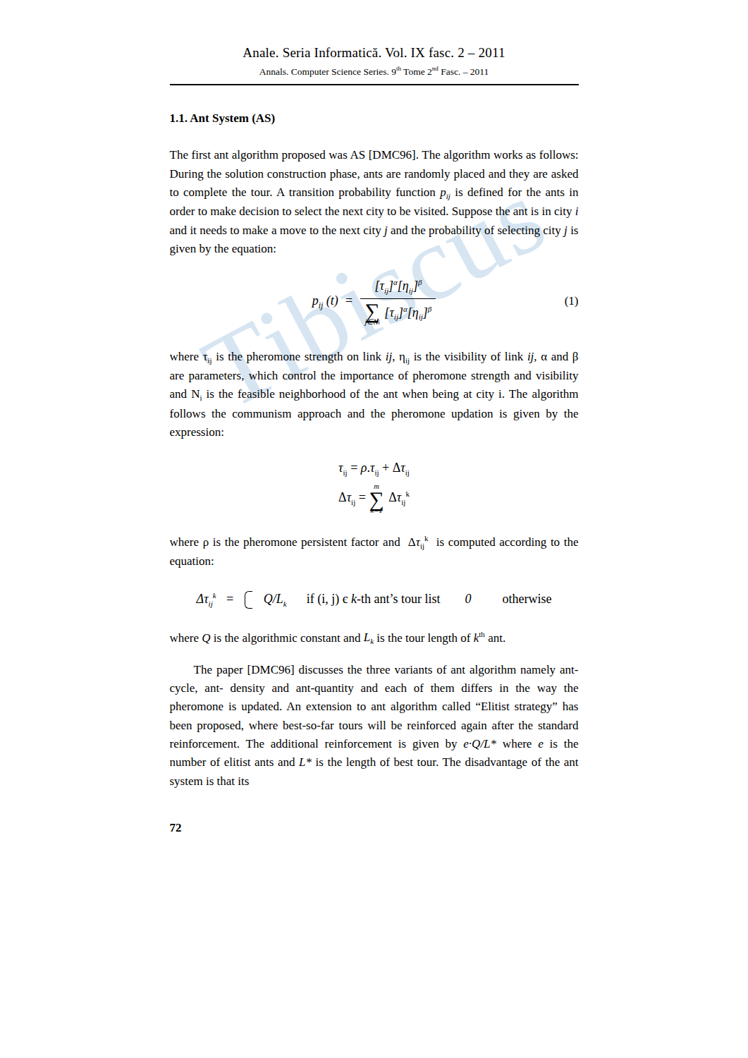Tibiscus
Anale. Seria Informatică. Vol. IX fasc. 2 – 2011
Annals. Computer Science Series. 9th Tome 2nd Fasc. – 2011
1.1. Ant System (AS)
The first ant algorithm proposed was AS [DMC96]. The algorithm works as follows: During the solution construction phase, ants are randomly placed and they are asked to complete the tour. A transition probability function pij is defined for the ants in order to make decision to select the next city to be visited. Suppose the ant is in city i and it needs to make a move to the next city j and the probability of selecting city j is given by the equation:
pij (t) = [τij]α[ηij]β ∑ j∈Ni [τij]α[ηij]β (1)
where τij is the pheromone strength on link ij, ηij is the visibility of link ij, α and β are parameters, which control the importance of pheromone strength and visibility and Ni is the feasible neighborhood of the ant when being at city i. The algorithm follows the communism approach and the pheromone updation is given by the expression:
τij = ρ.τij + Δτij
Δτij = m ∑ k=1 Δτij k
where ρ is the pheromone persistent factor and Δτij k is computed according to the equation:
Δτij k = Q/Lk if (i, j) є k-th ant’s tour list 0 otherwise
where Q is the algorithmic constant and Lk is the tour length of kth ant.
The paper [DMC96] discusses the three variants of ant algorithm namely ant-cycle, ant- density and ant-quantity and each of them differs in the way the pheromone is updated. An extension to ant algorithm called “Elitist strategy” has been proposed, where best-so-far tours will be reinforced again after the standard reinforcement. The additional reinforcement is given by e·Q/L* where e is the number of elitist ants and L* is the length of best tour. The disadvantage of the ant system is that its
72